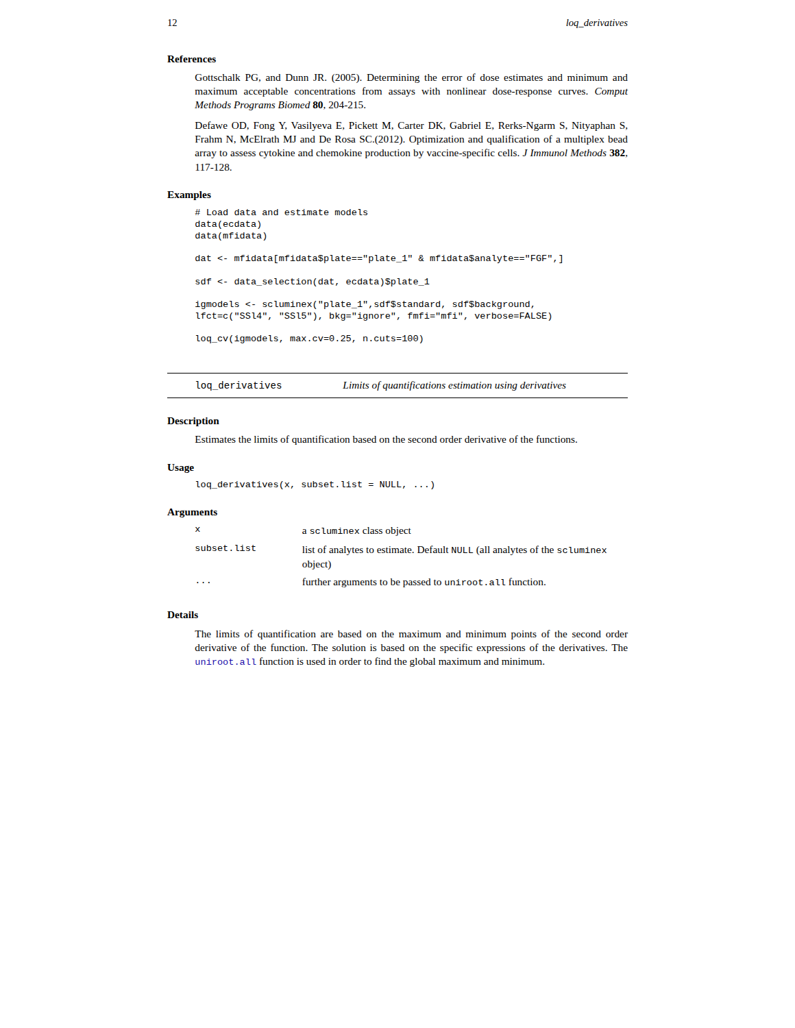12 loq_derivatives
References
Gottschalk PG, and Dunn JR. (2005). Determining the error of dose estimates and minimum and maximum acceptable concentrations from assays with nonlinear dose-response curves. Comput Methods Programs Biomed 80, 204-215.
Defawe OD, Fong Y, Vasilyeva E, Pickett M, Carter DK, Gabriel E, Rerks-Ngarm S, Nityaphan S, Frahm N, McElrath MJ and De Rosa SC.(2012). Optimization and qualification of a multiplex bead array to assess cytokine and chemokine production by vaccine-specific cells. J Immunol Methods 382, 117-128.
Examples
# Load data and estimate models
data(ecdata)
data(mfidata)
dat <- mfidata[mfidata$plate=="plate_1" & mfidata$analyte=="FGF",]
sdf <- data_selection(dat, ecdata)$plate_1
igmodels <- scluminex("plate_1",sdf$standard, sdf$background,
lfct=c("SSl4", "SSl5"), bkg="ignore", fmfi="mfi", verbose=FALSE)
loq_cv(igmodels, max.cv=0.25, n.cuts=100)
| loq_derivatives | Limits of quantifications estimation using derivatives |
Description
Estimates the limits of quantification based on the second order derivative of the functions.
Usage
loq_derivatives(x, subset.list = NULL, ...)
Arguments
| x | a scluminex class object |
| subset.list | list of analytes to estimate. Default NULL (all analytes of the scluminex object) |
| ... | further arguments to be passed to uniroot.all function. |
Details
The limits of quantification are based on the maximum and minimum points of the second order derivative of the function. The solution is based on the specific expressions of the derivatives. The uniroot.all function is used in order to find the global maximum and minimum.